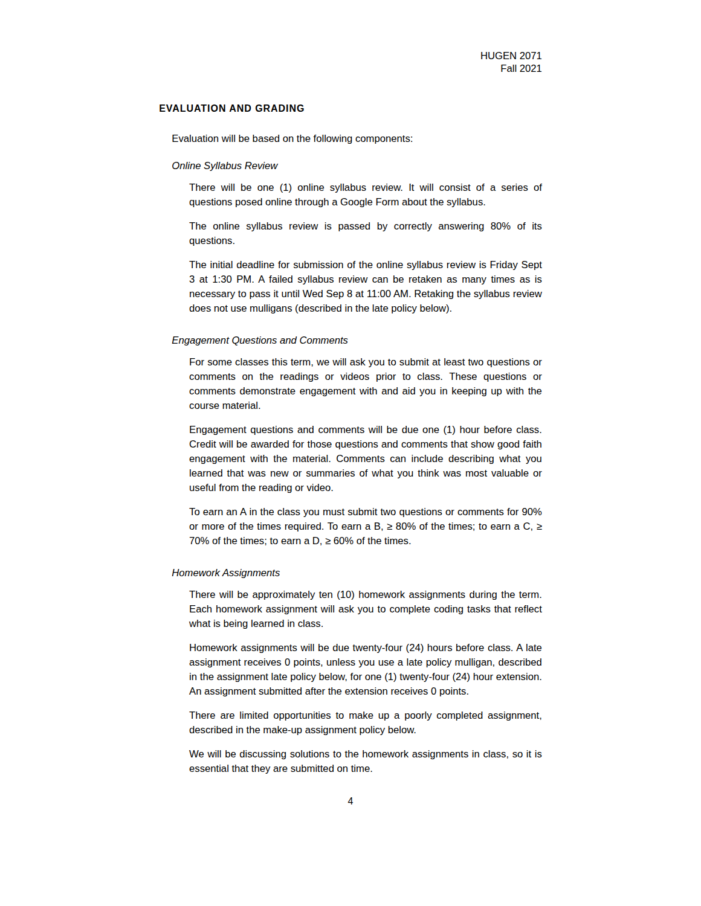HUGEN 2071
Fall 2021
EVALUATION AND GRADING
Evaluation will be based on the following components:
Online Syllabus Review
There will be one (1) online syllabus review. It will consist of a series of questions posed online through a Google Form about the syllabus.
The online syllabus review is passed by correctly answering 80% of its questions.
The initial deadline for submission of the online syllabus review is Friday Sept 3 at 1:30 PM. A failed syllabus review can be retaken as many times as is necessary to pass it until Wed Sep 8 at 11:00 AM. Retaking the syllabus review does not use mulligans (described in the late policy below).
Engagement Questions and Comments
For some classes this term, we will ask you to submit at least two questions or comments on the readings or videos prior to class. These questions or comments demonstrate engagement with and aid you in keeping up with the course material.
Engagement questions and comments will be due one (1) hour before class. Credit will be awarded for those questions and comments that show good faith engagement with the material. Comments can include describing what you learned that was new or summaries of what you think was most valuable or useful from the reading or video.
To earn an A in the class you must submit two questions or comments for 90% or more of the times required. To earn a B, ≥ 80% of the times; to earn a C, ≥ 70% of the times; to earn a D, ≥ 60% of the times.
Homework Assignments
There will be approximately ten (10) homework assignments during the term. Each homework assignment will ask you to complete coding tasks that reflect what is being learned in class.
Homework assignments will be due twenty-four (24) hours before class. A late assignment receives 0 points, unless you use a late policy mulligan, described in the assignment late policy below, for one (1) twenty-four (24) hour extension. An assignment submitted after the extension receives 0 points.
There are limited opportunities to make up a poorly completed assignment, described in the make-up assignment policy below.
We will be discussing solutions to the homework assignments in class, so it is essential that they are submitted on time.
4